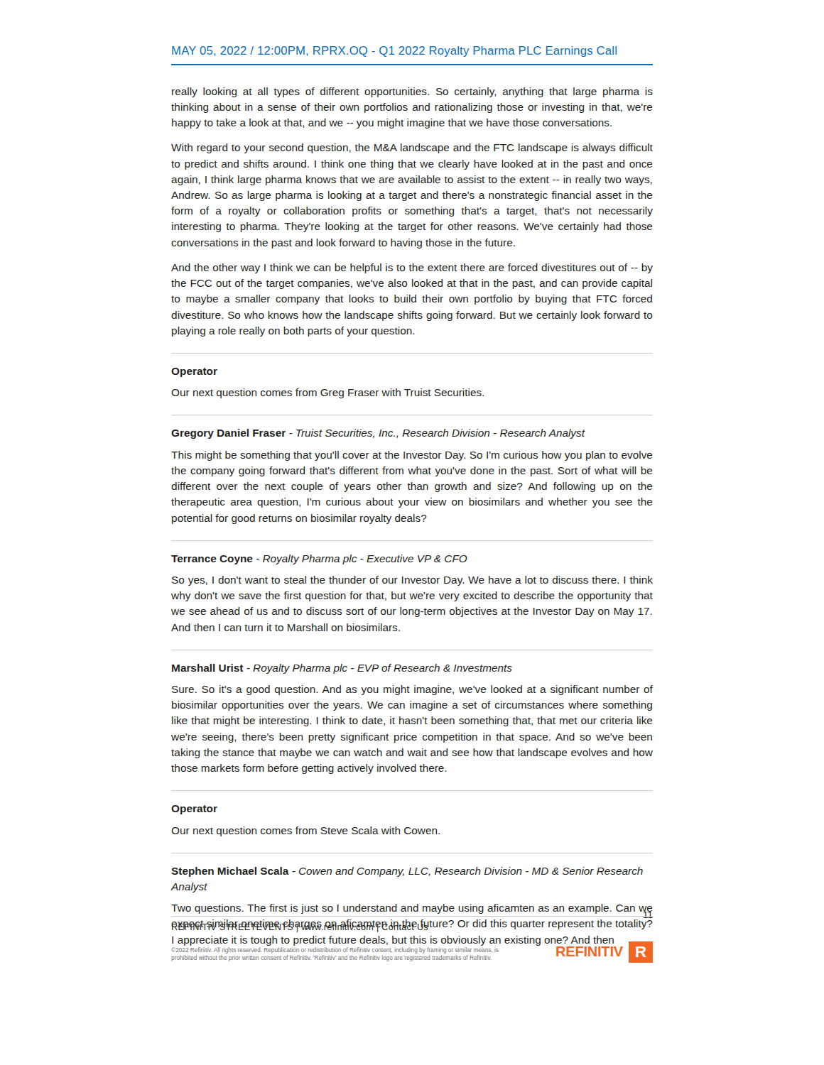MAY 05, 2022 / 12:00PM, RPRX.OQ - Q1 2022 Royalty Pharma PLC Earnings Call
really looking at all types of different opportunities. So certainly, anything that large pharma is thinking about in a sense of their own portfolios and rationalizing those or investing in that, we're happy to take a look at that, and we -- you might imagine that we have those conversations.
With regard to your second question, the M&A landscape and the FTC landscape is always difficult to predict and shifts around. I think one thing that we clearly have looked at in the past and once again, I think large pharma knows that we are available to assist to the extent -- in really two ways, Andrew. So as large pharma is looking at a target and there's a nonstrategic financial asset in the form of a royalty or collaboration profits or something that's a target, that's not necessarily interesting to pharma. They're looking at the target for other reasons. We've certainly had those conversations in the past and look forward to having those in the future.
And the other way I think we can be helpful is to the extent there are forced divestitures out of -- by the FCC out of the target companies, we've also looked at that in the past, and can provide capital to maybe a smaller company that looks to build their own portfolio by buying that FTC forced divestiture. So who knows how the landscape shifts going forward. But we certainly look forward to playing a role really on both parts of your question.
Operator
Our next question comes from Greg Fraser with Truist Securities.
Gregory Daniel Fraser - Truist Securities, Inc., Research Division - Research Analyst
This might be something that you'll cover at the Investor Day. So I'm curious how you plan to evolve the company going forward that's different from what you've done in the past. Sort of what will be different over the next couple of years other than growth and size? And following up on the therapeutic area question, I'm curious about your view on biosimilars and whether you see the potential for good returns on biosimilar royalty deals?
Terrance Coyne - Royalty Pharma plc - Executive VP & CFO
So yes, I don't want to steal the thunder of our Investor Day. We have a lot to discuss there. I think why don't we save the first question for that, but we're very excited to describe the opportunity that we see ahead of us and to discuss sort of our long-term objectives at the Investor Day on May 17. And then I can turn it to Marshall on biosimilars.
Marshall Urist - Royalty Pharma plc - EVP of Research & Investments
Sure. So it's a good question. And as you might imagine, we've looked at a significant number of biosimilar opportunities over the years. We can imagine a set of circumstances where something like that might be interesting. I think to date, it hasn't been something that, that met our criteria like we're seeing, there's been pretty significant price competition in that space. And so we've been taking the stance that maybe we can watch and wait and see how that landscape evolves and how those markets form before getting actively involved there.
Operator
Our next question comes from Steve Scala with Cowen.
Stephen Michael Scala - Cowen and Company, LLC, Research Division - MD & Senior Research Analyst
Two questions. The first is just so I understand and maybe using aficamten as an example. Can we expect similar onetime charges on aficamten in the future? Or did this quarter represent the totality? I appreciate it is tough to predict future deals, but this is obviously an existing one? And then
11
REFINITIV STREETEVENTS | www.refinitiv.com | Contact Us
©2022 Refinitiv. All rights reserved. Republication or redistribution of Refinitiv content, including by framing or similar means, is prohibited without the prior written consent of Refinitiv. 'Refinitiv' and the Refinitiv logo are registered trademarks of Refinitiv.
REFINITIV
R